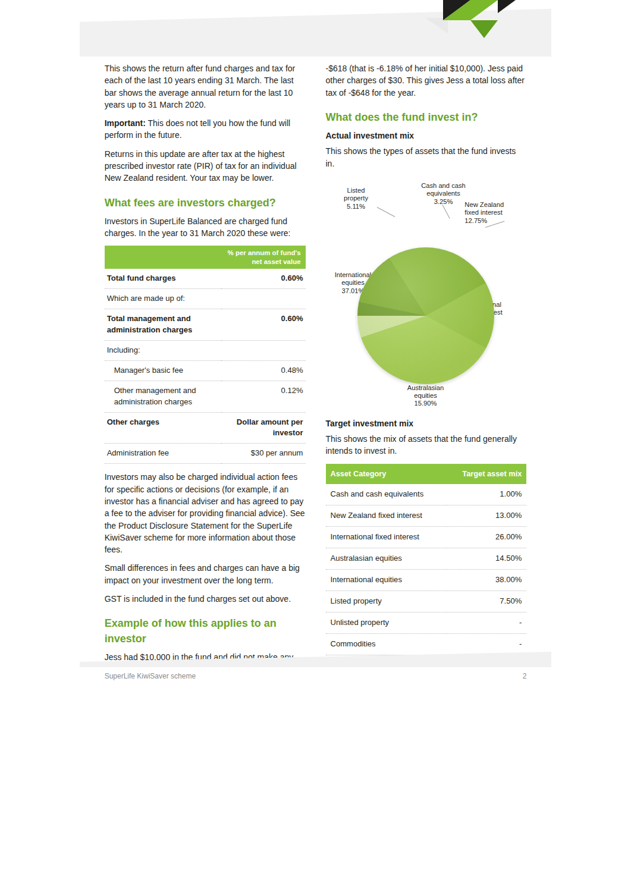This shows the return after fund charges and tax for each of the last 10 years ending 31 March. The last bar shows the average annual return for the last 10 years up to 31 March 2020.
Important: This does not tell you how the fund will perform in the future.
Returns in this update are after tax at the highest prescribed investor rate (PIR) of tax for an individual New Zealand resident. Your tax may be lower.
What fees are investors charged?
Investors in SuperLife Balanced are charged fund charges. In the year to 31 March 2020 these were:
| | % per annum of fund's net asset value |
| --- | --- |
| Total fund charges | 0.60% |
| Which are made up of: |
| Total management and administration charges | 0.60% |
| Including: |
| Manager's basic fee | 0.48% |
| Other management and administration charges | 0.12% |
| Other charges | Dollar amount per investor |
| Administration fee | $30 per annum |
Investors may also be charged individual action fees for specific actions or decisions (for example, if an investor has a financial adviser and has agreed to pay a fee to the adviser for providing financial advice). See the Product Disclosure Statement for the SuperLife KiwiSaver scheme for more information about those fees.
Small differences in fees and charges can have a big impact on your investment over the long term.
GST is included in the fund charges set out above.
Example of how this applies to an investor
Jess had $10,000 in the fund and did not make any further contributions. At the end of the year, Jess incurred a loss after fund charges were deducted of -$618 (that is -6.18% of her initial $10,000). Jess paid other charges of $30. This gives Jess a total loss after tax of -$648 for the year.
What does the fund invest in?
Actual investment mix
This shows the types of assets that the fund invests in.
Listed
property5.11%
Cash and cash
equivalents3.25%
New Zealand
fixed interest12.75%
International
fixed interest25.98%
Australasian
equities15.90%
International
equities37.01%
Target investment mix
This shows the mix of assets that the fund generally intends to invest in.
| Asset Category | Target asset mix |
| --- | --- |
| Cash and cash equivalents | 1.00% |
| New Zealand fixed interest | 13.00% |
| International fixed interest | 26.00% |
| Australasian equities | 14.50% |
| International equities | 38.00% |
| Listed property | 7.50% |
| Unlisted property | - |
| Commodities | - |
| Other | - |
SuperLife KiwiSaver scheme
2